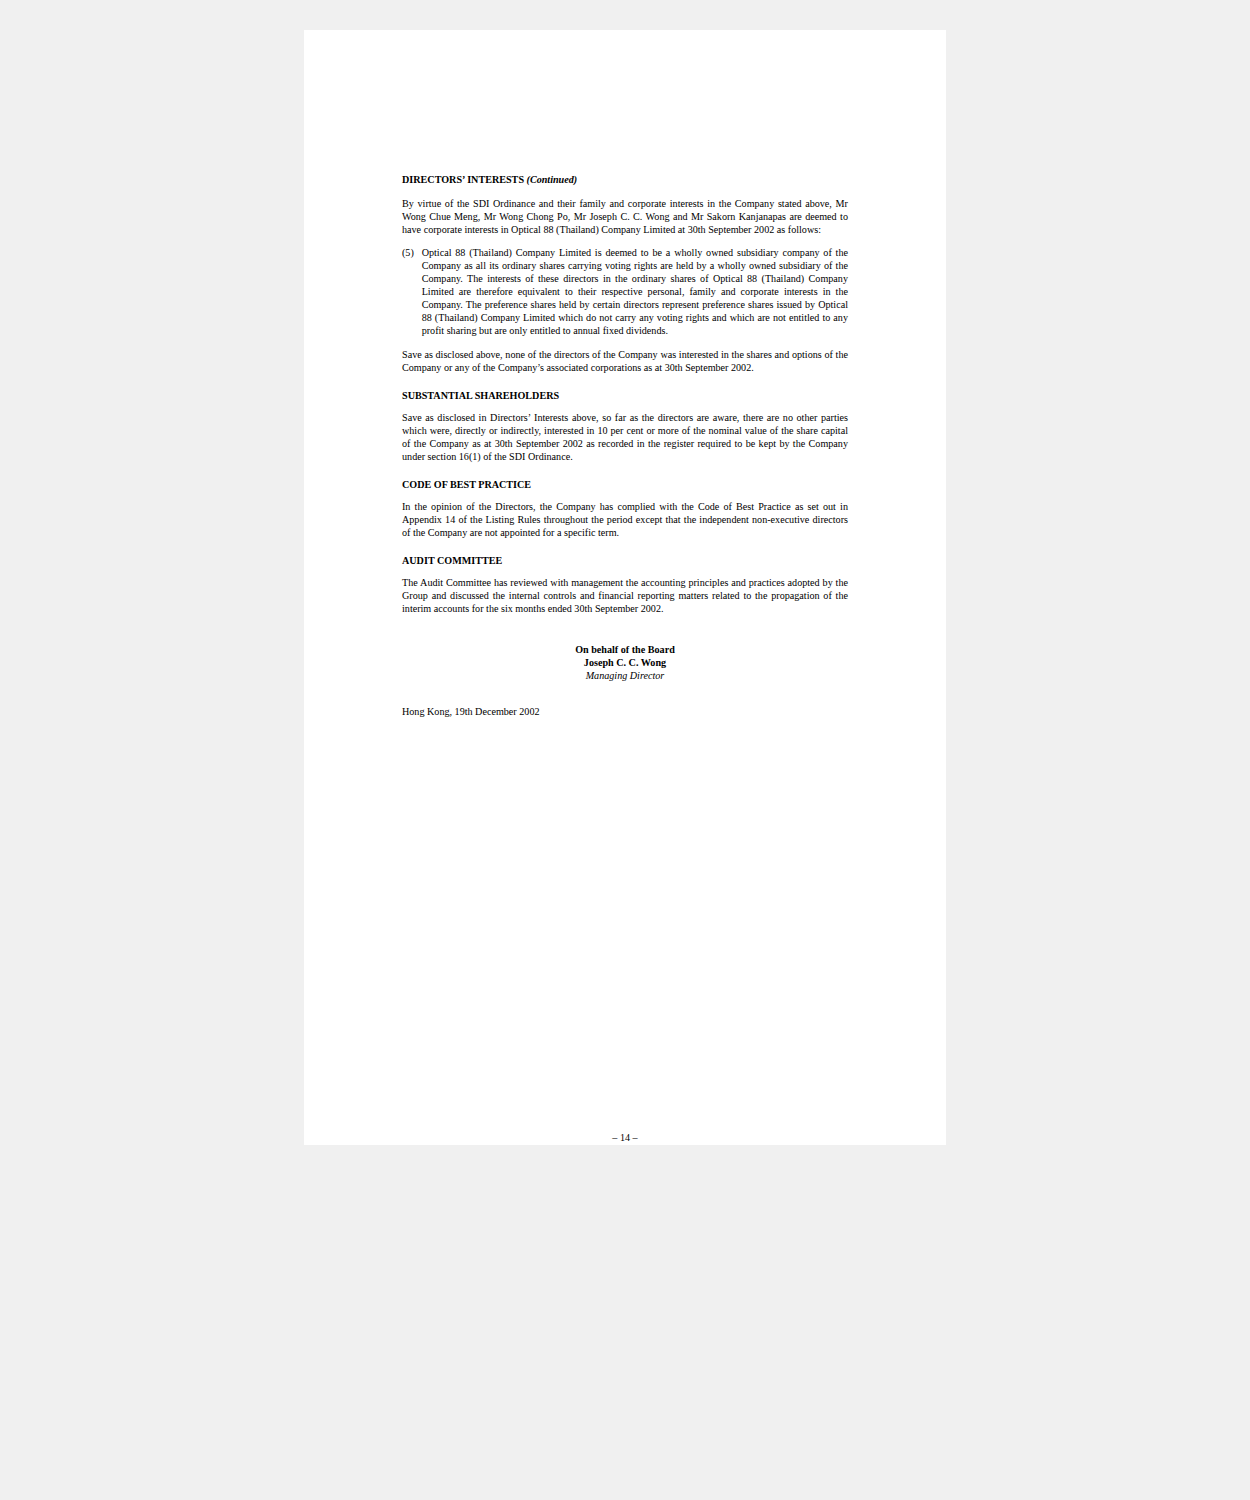DIRECTORS’ INTERESTS (Continued)
By virtue of the SDI Ordinance and their family and corporate interests in the Company stated above, Mr Wong Chue Meng, Mr Wong Chong Po, Mr Joseph C. C. Wong and Mr Sakorn Kanjanapas are deemed to have corporate interests in Optical 88 (Thailand) Company Limited at 30th September 2002 as follows:
(5)
Optical 88 (Thailand) Company Limited is deemed to be a wholly owned subsidiary company of the Company as all its ordinary shares carrying voting rights are held by a wholly owned subsidiary of the Company. The interests of these directors in the ordinary shares of Optical 88 (Thailand) Company Limited are therefore equivalent to their respective personal, family and corporate interests in the Company. The preference shares held by certain directors represent preference shares issued by Optical 88 (Thailand) Company Limited which do not carry any voting rights and which are not entitled to any profit sharing but are only entitled to annual fixed dividends.
Save as disclosed above, none of the directors of the Company was interested in the shares and options of the Company or any of the Company’s associated corporations as at 30th September 2002.
SUBSTANTIAL SHAREHOLDERS
Save as disclosed in Directors’ Interests above, so far as the directors are aware, there are no other parties which were, directly or indirectly, interested in 10 per cent or more of the nominal value of the share capital of the Company as at 30th September 2002 as recorded in the register required to be kept by the Company under section 16(1) of the SDI Ordinance.
CODE OF BEST PRACTICE
In the opinion of the Directors, the Company has complied with the Code of Best Practice as set out in Appendix 14 of the Listing Rules throughout the period except that the independent non-executive directors of the Company are not appointed for a specific term.
AUDIT COMMITTEE
The Audit Committee has reviewed with management the accounting principles and practices adopted by the Group and discussed the internal controls and financial reporting matters related to the propagation of the interim accounts for the six months ended 30th September 2002.
On behalf of the Board
Joseph C. C. Wong
Managing Director
Hong Kong, 19th December 2002
– 14 –